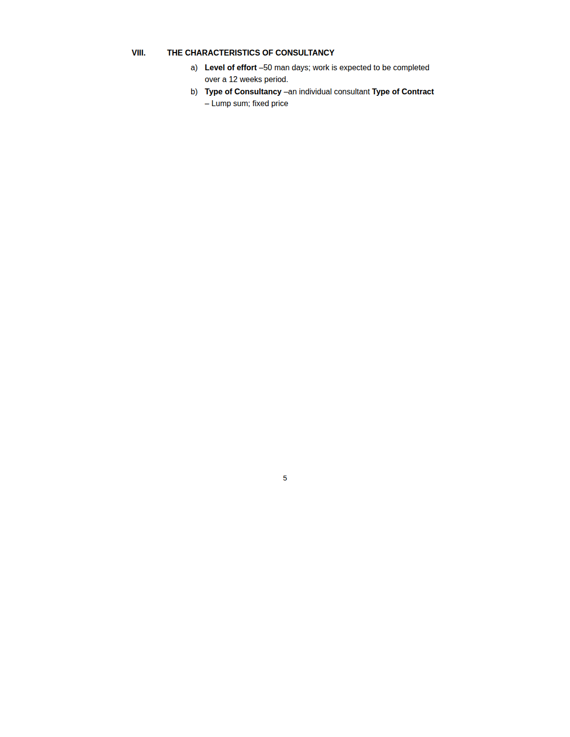VIII. The Characteristics of Consultancy
a) Level of effort –50 man days; work is expected to be completed over a 12 weeks period.
b) Type of Consultancy –an individual consultant Type of Contract – Lump sum; fixed price
5